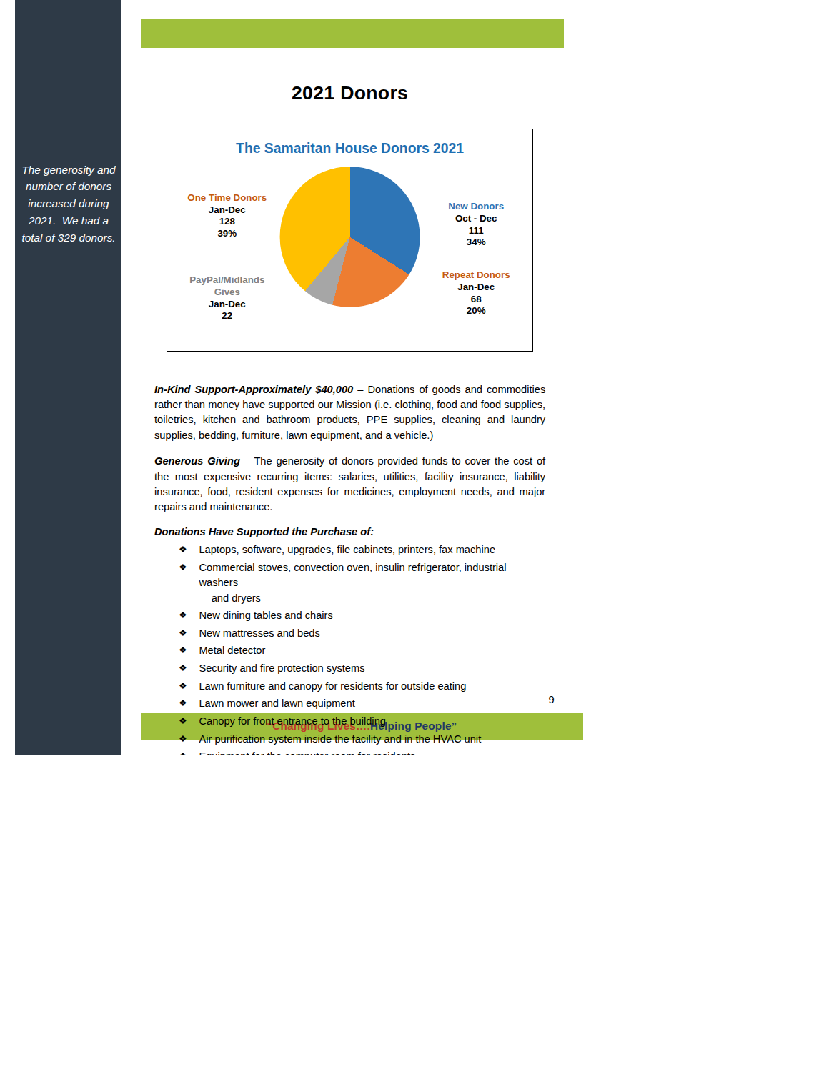The generosity and number of donors increased during 2021. We had a total of 329 donors.
2021 Donors
The Samaritan House Donors 2021
One Time Donors Jan-Dec 128 39%
New Donors Oct - Dec 111 34%
Repeat Donors Jan-Dec 68 20%
PayPal/Midlands Gives Jan-Dec 22
In-Kind Support-Approximately $40,000 – Donations of goods and commodities rather than money have supported our Mission (i.e. clothing, food and food supplies, toiletries, kitchen and bathroom products, PPE supplies, cleaning and laundry supplies, bedding, furniture, lawn equipment, and a vehicle.)
Generous Giving – The generosity of donors provided funds to cover the cost of the most expensive recurring items: salaries, utilities, facility insurance, liability insurance, food, resident expenses for medicines, employment needs, and major repairs and maintenance.
Donations Have Supported the Purchase of:
Laptops, software, upgrades, file cabinets, printers, fax machine
Commercial stoves, convection oven, insulin refrigerator, industrial washers and dryers
New dining tables and chairs
New mattresses and beds
Metal detector
Security and fire protection systems
Lawn furniture and canopy for residents for outside eating
Lawn mower and lawn equipment
Canopy for front entrance to the building
Air purification system inside the facility and in the HVAC unit
Equipment for the computer room for residents
9
“Changing Lives…. Helping People”